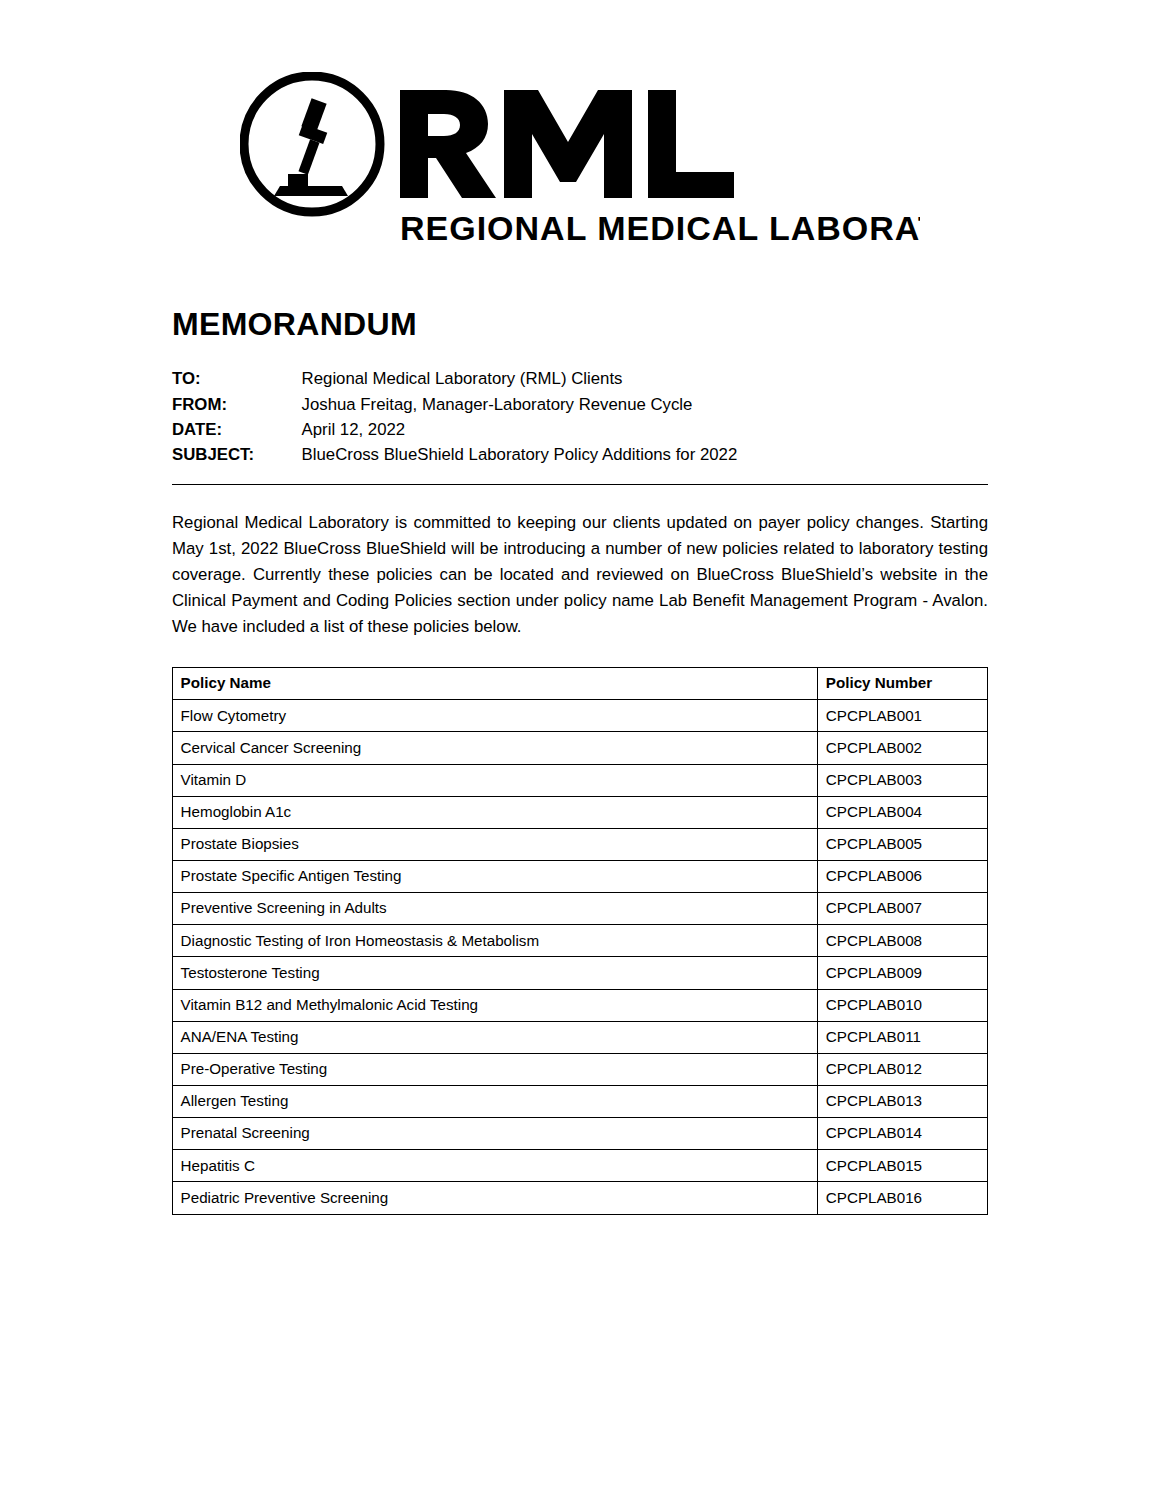REGIONAL MEDICAL LABORATORY
MEMORANDUM
| TO: | Regional Medical Laboratory (RML) Clients |
| FROM: | Joshua Freitag, Manager-Laboratory Revenue Cycle |
| DATE: | April 12, 2022 |
| SUBJECT: | BlueCross BlueShield Laboratory Policy Additions for 2022 |
Regional Medical Laboratory is committed to keeping our clients updated on payer policy changes. Starting May 1st, 2022 BlueCross BlueShield will be introducing a number of new policies related to laboratory testing coverage. Currently these policies can be located and reviewed on BlueCross BlueShield’s website in the Clinical Payment and Coding Policies section under policy name Lab Benefit Management Program - Avalon. We have included a list of these policies below.
| Policy Name | Policy Number |
| --- | --- |
| Flow Cytometry | CPCPLAB001 |
| Cervical Cancer Screening | CPCPLAB002 |
| Vitamin D | CPCPLAB003 |
| Hemoglobin A1c | CPCPLAB004 |
| Prostate Biopsies | CPCPLAB005 |
| Prostate Specific Antigen Testing | CPCPLAB006 |
| Preventive Screening in Adults | CPCPLAB007 |
| Diagnostic Testing of Iron Homeostasis & Metabolism | CPCPLAB008 |
| Testosterone Testing | CPCPLAB009 |
| Vitamin B12 and Methylmalonic Acid Testing | CPCPLAB010 |
| ANA/ENA Testing | CPCPLAB011 |
| Pre-Operative Testing | CPCPLAB012 |
| Allergen Testing | CPCPLAB013 |
| Prenatal Screening | CPCPLAB014 |
| Hepatitis C | CPCPLAB015 |
| Pediatric Preventive Screening | CPCPLAB016 |